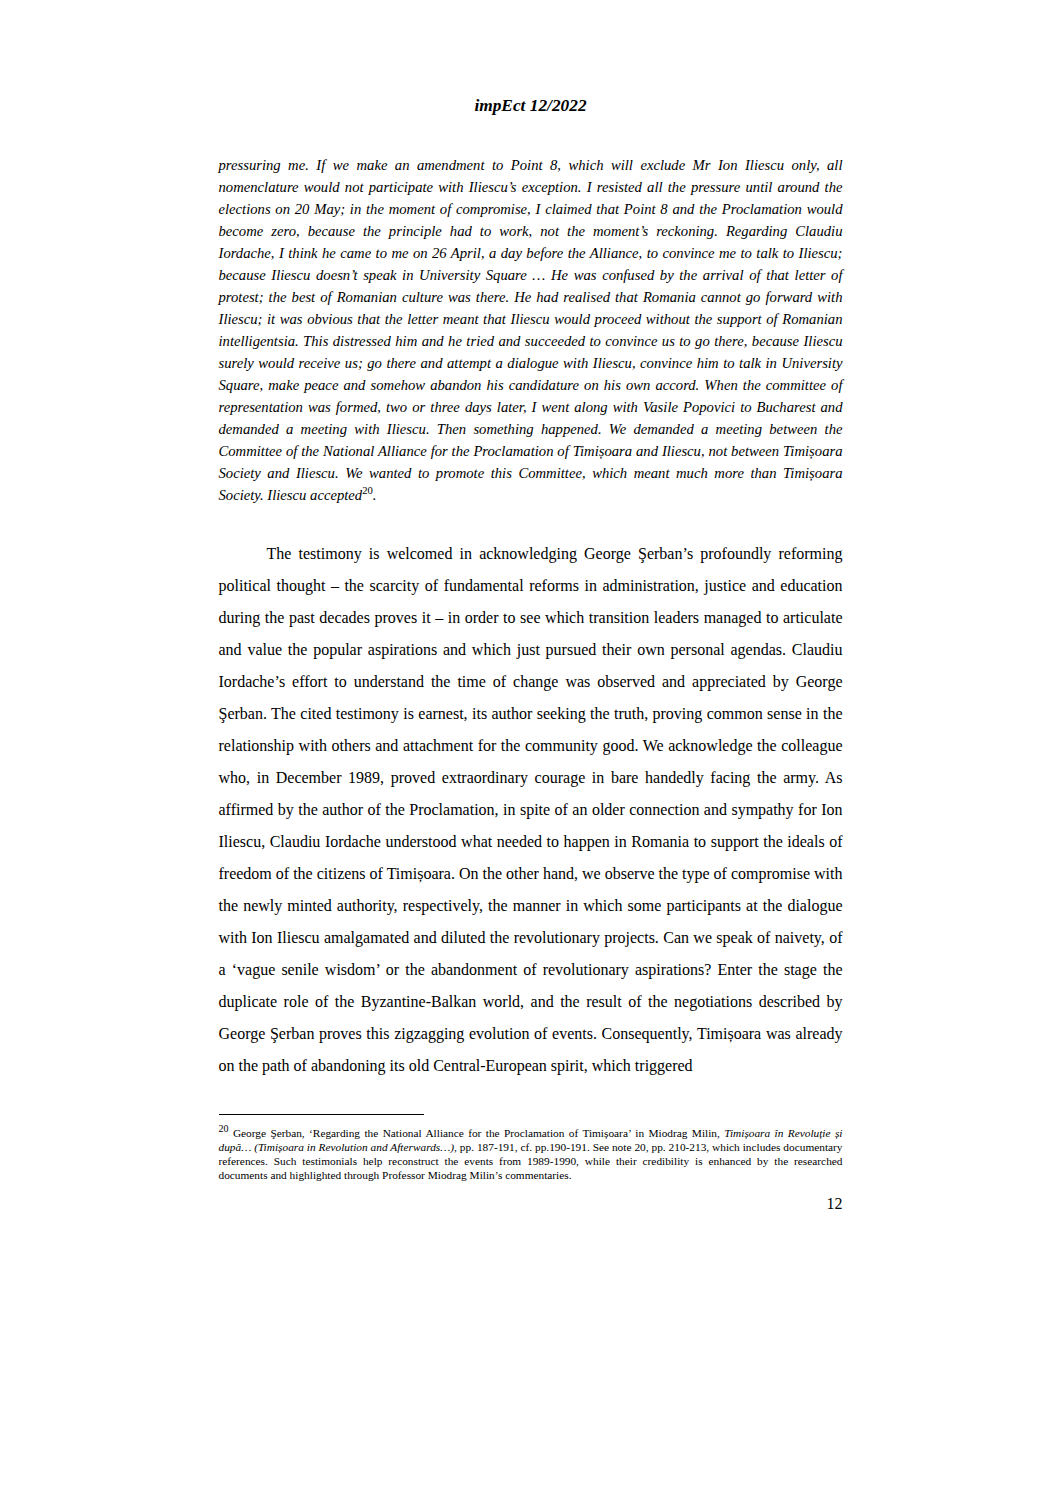impEct 12/2022
pressuring me. If we make an amendment to Point 8, which will exclude Mr Ion Iliescu only, all nomenclature would not participate with Iliescu’s exception. I resisted all the pressure until around the elections on 20 May; in the moment of compromise, I claimed that Point 8 and the Proclamation would become zero, because the principle had to work, not the moment’s reckoning. Regarding Claudiu Iordache, I think he came to me on 26 April, a day before the Alliance, to convince me to talk to Iliescu; because Iliescu doesn’t speak in University Square … He was confused by the arrival of that letter of protest; the best of Romanian culture was there. He had realised that Romania cannot go forward with Iliescu; it was obvious that the letter meant that Iliescu would proceed without the support of Romanian intelligentsia. This distressed him and he tried and succeeded to convince us to go there, because Iliescu surely would receive us; go there and attempt a dialogue with Iliescu, convince him to talk in University Square, make peace and somehow abandon his candidature on his own accord. When the committee of representation was formed, two or three days later, I went along with Vasile Popovici to Bucharest and demanded a meeting with Iliescu. Then something happened. We demanded a meeting between the Committee of the National Alliance for the Proclamation of Timișoara and Iliescu, not between Timișoara Society and Iliescu. We wanted to promote this Committee, which meant much more than Timișoara Society. Iliescu accepted20.
The testimony is welcomed in acknowledging George Şerban’s profoundly reforming political thought – the scarcity of fundamental reforms in administration, justice and education during the past decades proves it – in order to see which transition leaders managed to articulate and value the popular aspirations and which just pursued their own personal agendas. Claudiu Iordache’s effort to understand the time of change was observed and appreciated by George Şerban. The cited testimony is earnest, its author seeking the truth, proving common sense in the relationship with others and attachment for the community good. We acknowledge the colleague who, in December 1989, proved extraordinary courage in bare handedly facing the army. As affirmed by the author of the Proclamation, in spite of an older connection and sympathy for Ion Iliescu, Claudiu Iordache understood what needed to happen in Romania to support the ideals of freedom of the citizens of Timișoara. On the other hand, we observe the type of compromise with the newly minted authority, respectively, the manner in which some participants at the dialogue with Ion Iliescu amalgamated and diluted the revolutionary projects. Can we speak of naivety, of a ‘vague senile wisdom’ or the abandonment of revolutionary aspirations? Enter the stage the duplicate role of the Byzantine-Balkan world, and the result of the negotiations described by George Şerban proves this zigzagging evolution of events. Consequently, Timișoara was already on the path of abandoning its old Central-European spirit, which triggered
20 George Şerban, ‘Regarding the National Alliance for the Proclamation of Timișoara’ in Miodrag Milin, Timișoara în Revoluție și după… (Timișoara in Revolution and Afterwards…), pp. 187-191, cf. pp.190-191. See note 20, pp. 210-213, which includes documentary references. Such testimonials help reconstruct the events from 1989-1990, while their credibility is enhanced by the researched documents and highlighted through Professor Miodrag Milin’s commentaries.
12